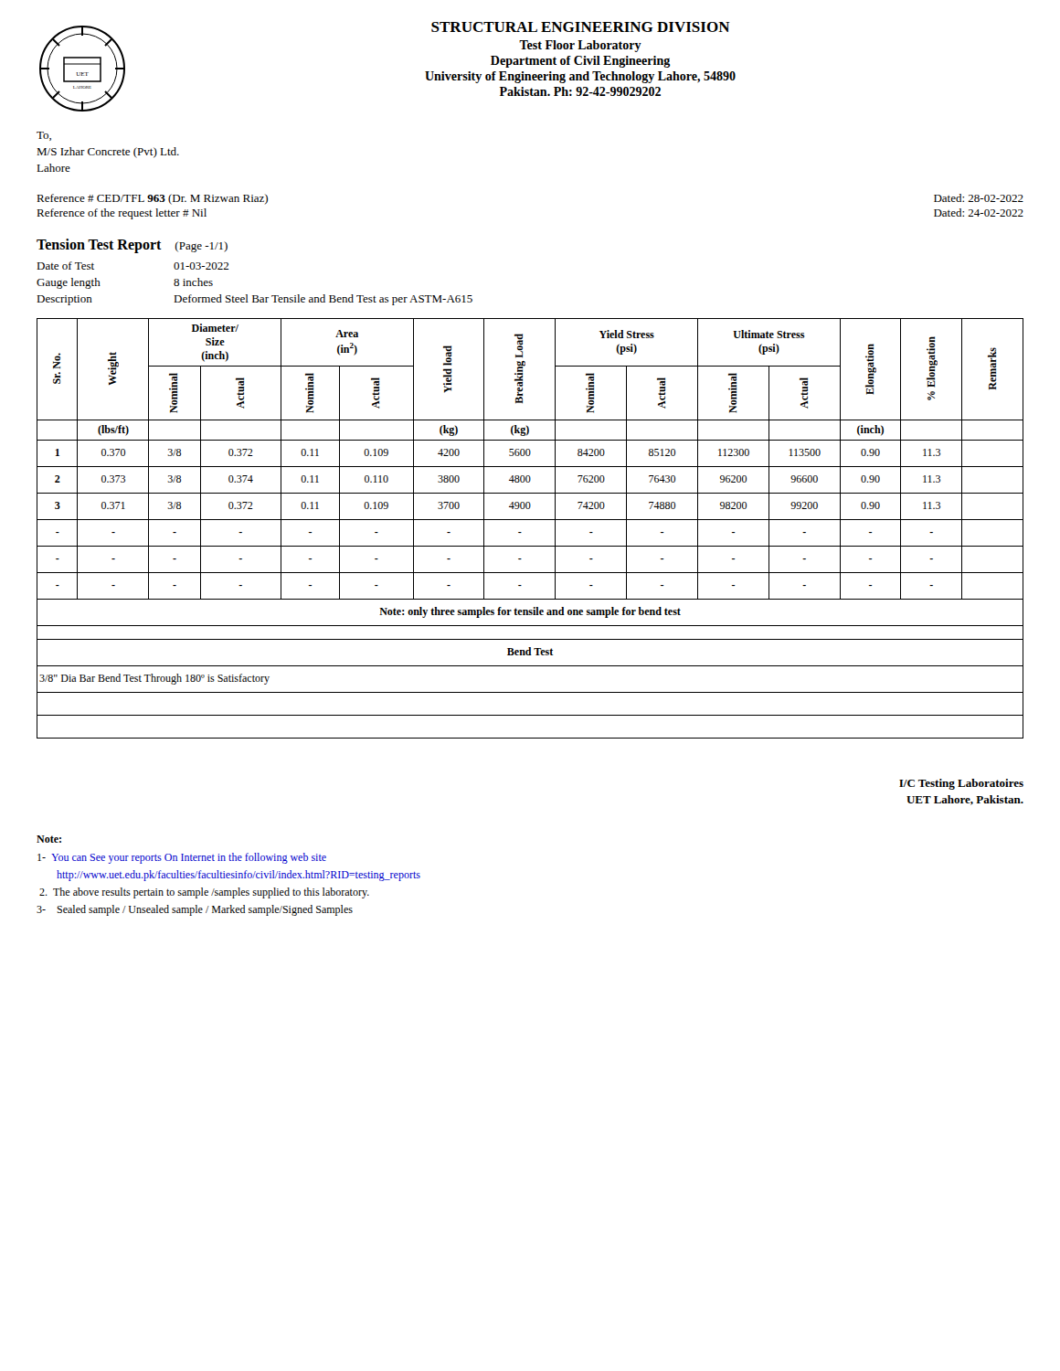STRUCTURAL ENGINEERING DIVISION
Test Floor Laboratory
Department of Civil Engineering
University of Engineering and Technology Lahore, 54890
Pakistan. Ph: 92-42-99029202
To,
M/S Izhar Concrete (Pvt) Ltd.
Lahore
Reference # CED/TFL 963 (Dr. M Rizwan Riaz) Dated: 28-02-2022
Reference of the request letter # Nil Dated: 24-02-2022
Tension Test Report
(Page -1/1)
| Date of Test | 01-03-2022 |
| Gauge length | 8 inches |
| Description | Deformed Steel Bar Tensile and Bend Test as per ASTM-A615 |
| Sr. No. | Weight | Diameter/ Size (inch) | Area (in 2 ) | Yield load | Breaking Load | Yield Stress (psi) | Ultimate Stress (psi) | Elongation | % Elongation | Remarks |
| --- | --- | --- | --- | --- | --- | --- | --- | --- | --- | --- |
| Nominal | Actual | Nominal | Actual | Nominal | Actual | Nominal | Actual |
| | (lbs/ft) | | | | | (kg) | (kg) | | | | | (inch) | | |
| 1 | 0.370 | 3/8 | 0.372 | 0.11 | 0.109 | 4200 | 5600 | 84200 | 85120 | 112300 | 113500 | 0.90 | 11.3 | |
| 2 | 0.373 | 3/8 | 0.374 | 0.11 | 0.110 | 3800 | 4800 | 76200 | 76430 | 96200 | 96600 | 0.90 | 11.3 | |
| 3 | 0.371 | 3/8 | 0.372 | 0.11 | 0.109 | 3700 | 4900 | 74200 | 74880 | 98200 | 99200 | 0.90 | 11.3 | |
| - | - | - | - | - | - | - | - | - | - | - | - | - | - | |
| - | - | - | - | - | - | - | - | - | - | - | - | - | - | |
| - | - | - | - | - | - | - | - | - | - | - | - | - | - | |
| Note: only three samples for tensile and one sample for bend test |
| Bend Test |
| 3/8" Dia Bar Bend Test Through 180º is Satisfactory |
I/C Testing Laboratoires
UET Lahore, Pakistan.
Note:
1- You can See your reports On Internet in the following web site
http://www.uet.edu.pk/faculties/facultiesinfo/civil/index.html?RID=testing_reports
2. The above results pertain to sample /samples supplied to this laboratory.
3- Sealed sample / Unsealed sample / Marked sample/Signed Samples